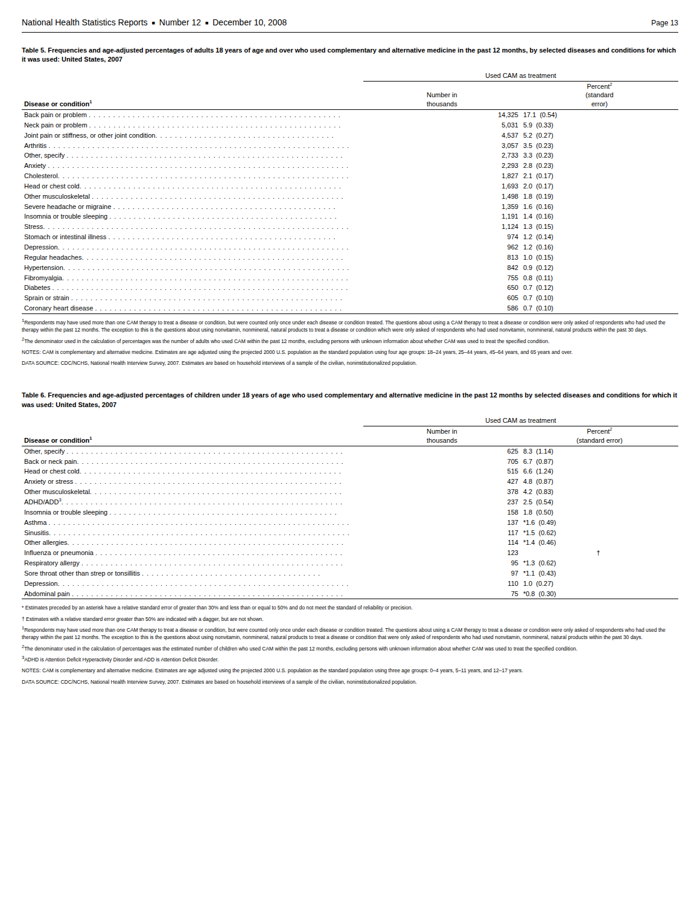National Health Statistics Reports ■ Number 12 ■ December 10, 2008
Page 13
Table 5. Frequencies and age-adjusted percentages of adults 18 years of age and over who used complementary and alternative medicine in the past 12 months, by selected diseases and conditions for which it was used: United States, 2007
| | Used CAM as treatment |
| --- | --- |
| Disease or condition 1 | Number in thousands | Percent 2 (standard error) |
| Back pain or problem . . . . . . . . . . . . . . . . . . . . . . . . . . . . . . . . . . . . . . . . . . . . . . . . . . . . | 14,325 | 17.1 (0.54) |
| Neck pain or problem . . . . . . . . . . . . . . . . . . . . . . . . . . . . . . . . . . . . . . . . . . . . . . . . . . . . | 5,031 | 5.9 (0.33) |
| Joint pain or stiffness, or other joint condition . . . . . . . . . . . . . . . . . . . . . . . . . . . . . . . . . . . . . | 4,537 | 5.2 (0.27) |
| Arthritis . . . . . . . . . . . . . . . . . . . . . . . . . . . . . . . . . . . . . . . . . . . . . . . . . . . . . . . . . . . . . . | 3,057 | 3.5 (0.23) |
| Other, specify . . . . . . . . . . . . . . . . . . . . . . . . . . . . . . . . . . . . . . . . . . . . . . . . . . . . . . . . . | 2,733 | 3.3 (0.23) |
| Anxiety . . . . . . . . . . . . . . . . . . . . . . . . . . . . . . . . . . . . . . . . . . . . . . . . . . . . . . . . . . . . . . | 2,293 | 2.8 (0.23) |
| Cholesterol . . . . . . . . . . . . . . . . . . . . . . . . . . . . . . . . . . . . . . . . . . . . . . . . . . . . . . . . . . . . | 1,827 | 2.1 (0.17) |
| Head or chest cold . . . . . . . . . . . . . . . . . . . . . . . . . . . . . . . . . . . . . . . . . . . . . . . . . . . . . . | 1,693 | 2.0 (0.17) |
| Other musculoskeletal . . . . . . . . . . . . . . . . . . . . . . . . . . . . . . . . . . . . . . . . . . . . . . . . . . . . | 1,498 | 1.8 (0.19) |
| Severe headache or migraine . . . . . . . . . . . . . . . . . . . . . . . . . . . . . . . . . . . . . . . . . . . . . . | 1,359 | 1.6 (0.16) |
| Insomnia or trouble sleeping . . . . . . . . . . . . . . . . . . . . . . . . . . . . . . . . . . . . . . . . . . . . . . . | 1,191 | 1.4 (0.16) |
| Stress . . . . . . . . . . . . . . . . . . . . . . . . . . . . . . . . . . . . . . . . . . . . . . . . . . . . . . . . . . . . . . . | 1,124 | 1.3 (0.15) |
| Stomach or intestinal illness . . . . . . . . . . . . . . . . . . . . . . . . . . . . . . . . . . . . . . . . . . . . . . . | 974 | 1.2 (0.14) |
| Depression . . . . . . . . . . . . . . . . . . . . . . . . . . . . . . . . . . . . . . . . . . . . . . . . . . . . . . . . . . . . | 962 | 1.2 (0.16) |
| Regular headaches . . . . . . . . . . . . . . . . . . . . . . . . . . . . . . . . . . . . . . . . . . . . . . . . . . . . . . | 813 | 1.0 (0.15) |
| Hypertension . . . . . . . . . . . . . . . . . . . . . . . . . . . . . . . . . . . . . . . . . . . . . . . . . . . . . . . . . . . | 842 | 0.9 (0.12) |
| Fibromyalgia . . . . . . . . . . . . . . . . . . . . . . . . . . . . . . . . . . . . . . . . . . . . . . . . . . . . . . . . . . . | 755 | 0.8 (0.11) |
| Diabetes . . . . . . . . . . . . . . . . . . . . . . . . . . . . . . . . . . . . . . . . . . . . . . . . . . . . . . . . . . . . . | 650 | 0.7 (0.12) |
| Sprain or strain . . . . . . . . . . . . . . . . . . . . . . . . . . . . . . . . . . . . . . . . . . . . . . . . . . . . . . . . | 605 | 0.7 (0.10) |
| Coronary heart disease . . . . . . . . . . . . . . . . . . . . . . . . . . . . . . . . . . . . . . . . . . . . . . . . . . . | 586 | 0.7 (0.10) |
1Respondents may have used more than one CAM therapy to treat a disease or condition, but were counted only once under each disease or condition treated. The questions about using a CAM therapy to treat a disease or condition were only asked of respondents who had used the therapy within the past 12 months. The exception to this is the questions about using nonvitamin, nonmineral, natural products to treat a disease or condition which were only asked of respondents who had used nonvitamin, nonmineral, natural products within the past 30 days.
2The denominator used in the calculation of percentages was the number of adults who used CAM within the past 12 months, excluding persons with unknown information about whether CAM was used to treat the specified condition.
NOTES: CAM is complementary and alternative medicine. Estimates are age adjusted using the projected 2000 U.S. population as the standard population using four age groups: 18–24 years, 25–44 years, 45–64 years, and 65 years and over.
DATA SOURCE: CDC/NCHS, National Health Interview Survey, 2007. Estimates are based on household interviews of a sample of the civilian, noninstitutionalized population.
Table 6. Frequencies and age-adjusted percentages of children under 18 years of age who used complementary and alternative medicine in the past 12 months by selected diseases and conditions for which it was used: United States, 2007
| | Used CAM as treatment |
| --- | --- |
| Disease or condition 1 | Number in thousands | Percent 2 (standard error) |
| Other, specify . . . . . . . . . . . . . . . . . . . . . . . . . . . . . . . . . . . . . . . . . . . . . . . . . . . . . . . . . | 625 | 8.3 (1.14) |
| Back or neck pain . . . . . . . . . . . . . . . . . . . . . . . . . . . . . . . . . . . . . . . . . . . . . . . . . . . . . . . | 705 | 6.7 (0.87) |
| Head or chest cold . . . . . . . . . . . . . . . . . . . . . . . . . . . . . . . . . . . . . . . . . . . . . . . . . . . . . . | 515 | 6.6 (1.24) |
| Anxiety or stress . . . . . . . . . . . . . . . . . . . . . . . . . . . . . . . . . . . . . . . . . . . . . . . . . . . . . . . | 427 | 4.8 (0.87) |
| Other musculoskeletal . . . . . . . . . . . . . . . . . . . . . . . . . . . . . . . . . . . . . . . . . . . . . . . . . . . . | 378 | 4.2 (0.83) |
| ADHD/ADD 3 . . . . . . . . . . . . . . . . . . . . . . . . . . . . . . . . . . . . . . . . . . . . . . . . . . . . . . . . . . | 237 | 2.5 (0.54) |
| Insomnia or trouble sleeping . . . . . . . . . . . . . . . . . . . . . . . . . . . . . . . . . . . . . . . . . . . . . . . | 158 | 1.8 (0.50) |
| Asthma . . . . . . . . . . . . . . . . . . . . . . . . . . . . . . . . . . . . . . . . . . . . . . . . . . . . . . . . . . . . . . | 137 | *1.6 (0.49) |
| Sinusitis . . . . . . . . . . . . . . . . . . . . . . . . . . . . . . . . . . . . . . . . . . . . . . . . . . . . . . . . . . . . . . | 117 | *1.5 (0.62) |
| Other allergies . . . . . . . . . . . . . . . . . . . . . . . . . . . . . . . . . . . . . . . . . . . . . . . . . . . . . . . . . | 114 | *1.4 (0.46) |
| Influenza or pneumonia . . . . . . . . . . . . . . . . . . . . . . . . . . . . . . . . . . . . . . . . . . . . . . . . . . . | 123 | † |
| Respiratory allergy . . . . . . . . . . . . . . . . . . . . . . . . . . . . . . . . . . . . . . . . . . . . . . . . . . . . . . | 95 | *1.3 (0.62) |
| Sore throat other than strep or tonsillitis . . . . . . . . . . . . . . . . . . . . . . . . . . . . . . . . . . . . . | 97 | *1.1 (0.43) |
| Depression . . . . . . . . . . . . . . . . . . . . . . . . . . . . . . . . . . . . . . . . . . . . . . . . . . . . . . . . . . . . | 110 | 1.0 (0.27) |
| Abdominal pain . . . . . . . . . . . . . . . . . . . . . . . . . . . . . . . . . . . . . . . . . . . . . . . . . . . . . . . . | 75 | *0.8 (0.30) |
* Estimates preceded by an asterisk have a relative standard error of greater than 30% and less than or equal to 50% and do not meet the standard of reliability or precision.
† Estimates with a relative standard error greater than 50% are indicated with a dagger, but are not shown.
1Respondents may have used more than one CAM therapy to treat a disease or condition, but were counted only once under each disease or condition treated. The questions about using a CAM therapy to treat a disease or condition were only asked of respondents who had used the therapy within the past 12 months. The exception to this is the questions about using nonvitamin, nonmineral, natural products to treat a disease or condition that were only asked of respondents who had used nonvitamin, nonmineral, natural products within the past 30 days.
2The denominator used in the calculation of percentages was the estimated number of children who used CAM within the past 12 months, excluding persons with unknown information about whether CAM was used to treat the specified condition.
3ADHD is Attention Deficit Hyperactivity Disorder and ADD is Attention Deficit Disorder.
NOTES: CAM is complementary and alternative medicine. Estimates are age adjusted using the projected 2000 U.S. population as the standard population using three age groups: 0–4 years, 5–11 years, and 12–17 years.
DATA SOURCE: CDC/NCHS, National Health Interview Survey, 2007. Estimates are based on household interviews of a sample of the civilian, noninstitutionalized population.